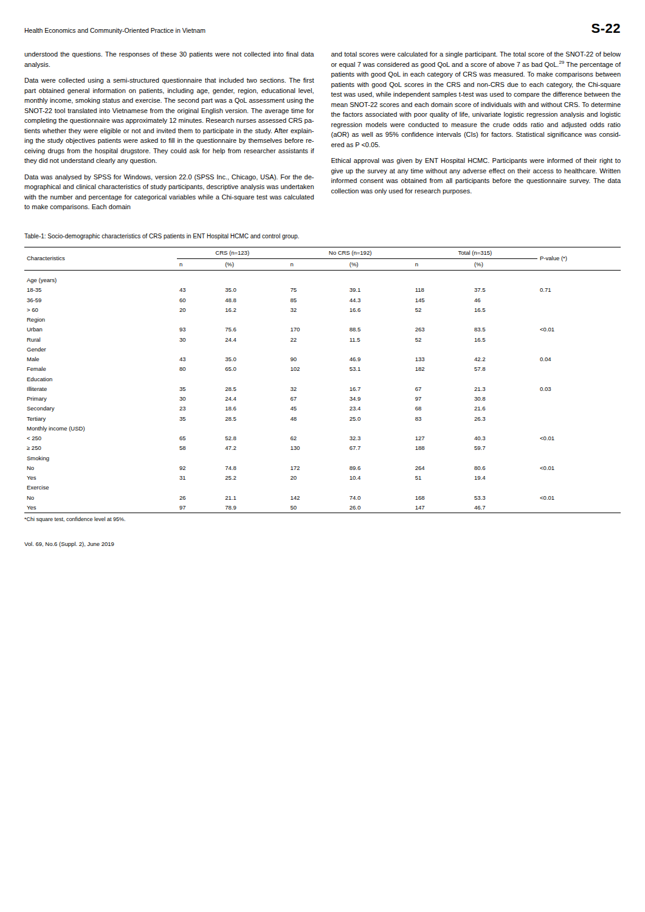Health Economics and Community-Oriented Practice in Vietnam
S-22
understood the questions. The responses of these 30 patients were not collected into final data analysis.
Data were collected using a semi-structured questionnaire that included two sections. The first part obtained general information on patients, including age, gender, region, educational level, monthly income, smoking status and exercise. The second part was a QoL assessment using the SNOT-22 tool translated into Vietnamese from the original English version. The average time for completing the questionnaire was approximately 12 minutes. Research nurses assessed CRS patients whether they were eligible or not and invited them to participate in the study. After explaining the study objectives patients were asked to fill in the questionnaire by themselves before receiving drugs from the hospital drugstore. They could ask for help from researcher assistants if they did not understand clearly any question.
Data was analysed by SPSS for Windows, version 22.0 (SPSS Inc., Chicago, USA). For the demographical and clinical characteristics of study participants, descriptive analysis was undertaken with the number and percentage for categorical variables while a Chi-square test was calculated to make comparisons. Each domain
and total scores were calculated for a single participant. The total score of the SNOT-22 of below or equal 7 was considered as good QoL and a score of above 7 as bad QoL.29 The percentage of patients with good QoL in each category of CRS was measured. To make comparisons between patients with good QoL scores in the CRS and non-CRS due to each category, the Chi-square test was used, while independent samples t-test was used to compare the difference between the mean SNOT-22 scores and each domain score of individuals with and without CRS. To determine the factors associated with poor quality of life, univariate logistic regression analysis and logistic regression models were conducted to measure the crude odds ratio and adjusted odds ratio (aOR) as well as 95% confidence intervals (CIs) for factors. Statistical significance was considered as P <0.05.
Ethical approval was given by ENT Hospital HCMC. Participants were informed of their right to give up the survey at any time without any adverse effect on their access to healthcare. Written informed consent was obtained from all participants before the questionnaire survey. The data collection was only used for research purposes.
Table-1: Socio-demographic characteristics of CRS patients in ENT Hospital HCMC and control group.
| Characteristics | CRS (n=123) | No CRS (n=192) | Total (n=315) | P-value (*) |
| --- | --- | --- | --- | --- |
| n | (%) | n | (%) | n | (%) |
| Age (years) | | | | | | | |
| 18-35 | 43 | 35.0 | 75 | 39.1 | 118 | 37.5 | 0.71 |
| 36-59 | 60 | 48.8 | 85 | 44.3 | 145 | 46 | |
| > 60 | 20 | 16.2 | 32 | 16.6 | 52 | 16.5 | |
| Region | | | | | | | |
| Urban | 93 | 75.6 | 170 | 88.5 | 263 | 83.5 | <0.01 |
| Rural | 30 | 24.4 | 22 | 11.5 | 52 | 16.5 | |
| Gender | | | | | | | |
| Male | 43 | 35.0 | 90 | 46.9 | 133 | 42.2 | 0.04 |
| Female | 80 | 65.0 | 102 | 53.1 | 182 | 57.8 | |
| Education | | | | | | | |
| Illiterate | 35 | 28.5 | 32 | 16.7 | 67 | 21.3 | 0.03 |
| Primary | 30 | 24.4 | 67 | 34.9 | 97 | 30.8 | |
| Secondary | 23 | 18.6 | 45 | 23.4 | 68 | 21.6 | |
| Tertiary | 35 | 28.5 | 48 | 25.0 | 83 | 26.3 | |
| Monthly income (USD) | | | | | | | |
| < 250 | 65 | 52.8 | 62 | 32.3 | 127 | 40.3 | <0.01 |
| ≥ 250 | 58 | 47.2 | 130 | 67.7 | 188 | 59.7 | |
| Smoking | | | | | | | |
| No | 92 | 74.8 | 172 | 89.6 | 264 | 80.6 | <0.01 |
| Yes | 31 | 25.2 | 20 | 10.4 | 51 | 19.4 | |
| Exercise | | | | | | | |
| No | 26 | 21.1 | 142 | 74.0 | 168 | 53.3 | <0.01 |
| Yes | 97 | 78.9 | 50 | 26.0 | 147 | 46.7 | |
*Chi square test, confidence level at 95%.
Vol. 69, No.6 (Suppl. 2), June 2019